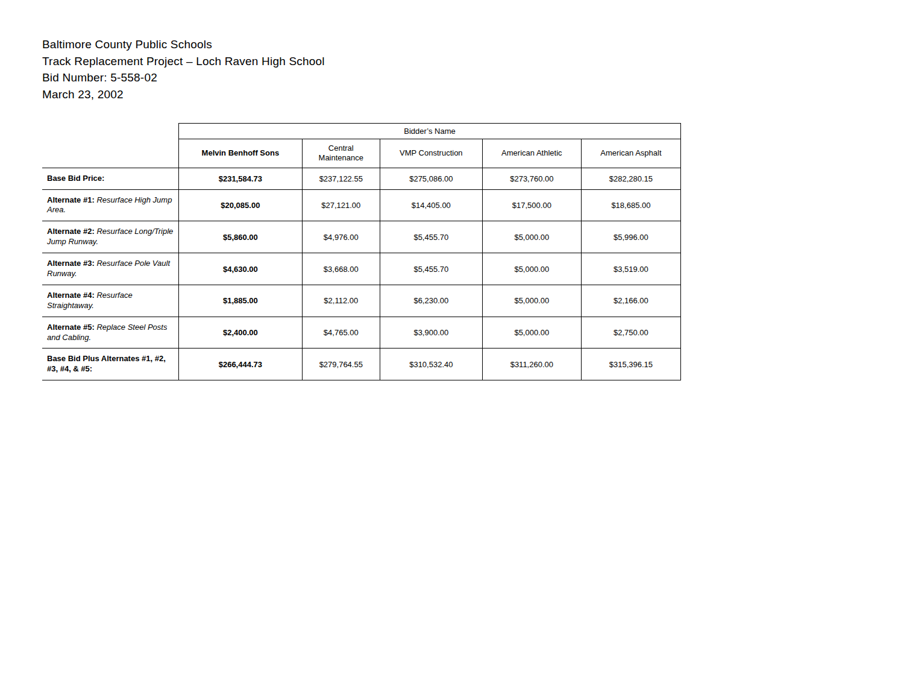Baltimore County Public Schools
Track Replacement Project – Loch Raven High School
Bid Number: 5-558-02
March 23, 2002
Bid tabulation by bidder for base bid and alternates
| | Bidder’s Name |
| --- | --- |
| Melvin Benhoff Sons | Central Maintenance | VMP Construction | American Athletic | American Asphalt |
| Base Bid Price: | $231,584.73 | $237,122.55 | $275,086.00 | $273,760.00 | $282,280.15 |
| Alternate #1: Resurface High Jump Area. | $20,085.00 | $27,121.00 | $14,405.00 | $17,500.00 | $18,685.00 |
| Alternate #2: Resurface Long/Triple Jump Runway. | $5,860.00 | $4,976.00 | $5,455.70 | $5,000.00 | $5,996.00 |
| Alternate #3: Resurface Pole Vault Runway. | $4,630.00 | $3,668.00 | $5,455.70 | $5,000.00 | $3,519.00 |
| Alternate #4: Resurface Straightaway. | $1,885.00 | $2,112.00 | $6,230.00 | $5,000.00 | $2,166.00 |
| Alternate #5: Replace Steel Posts and Cabling. | $2,400.00 | $4,765.00 | $3,900.00 | $5,000.00 | $2,750.00 |
| Base Bid Plus Alternates #1, #2, #3, #4, & #5: | $266,444.73 | $279,764.55 | $310,532.40 | $311,260.00 | $315,396.15 |